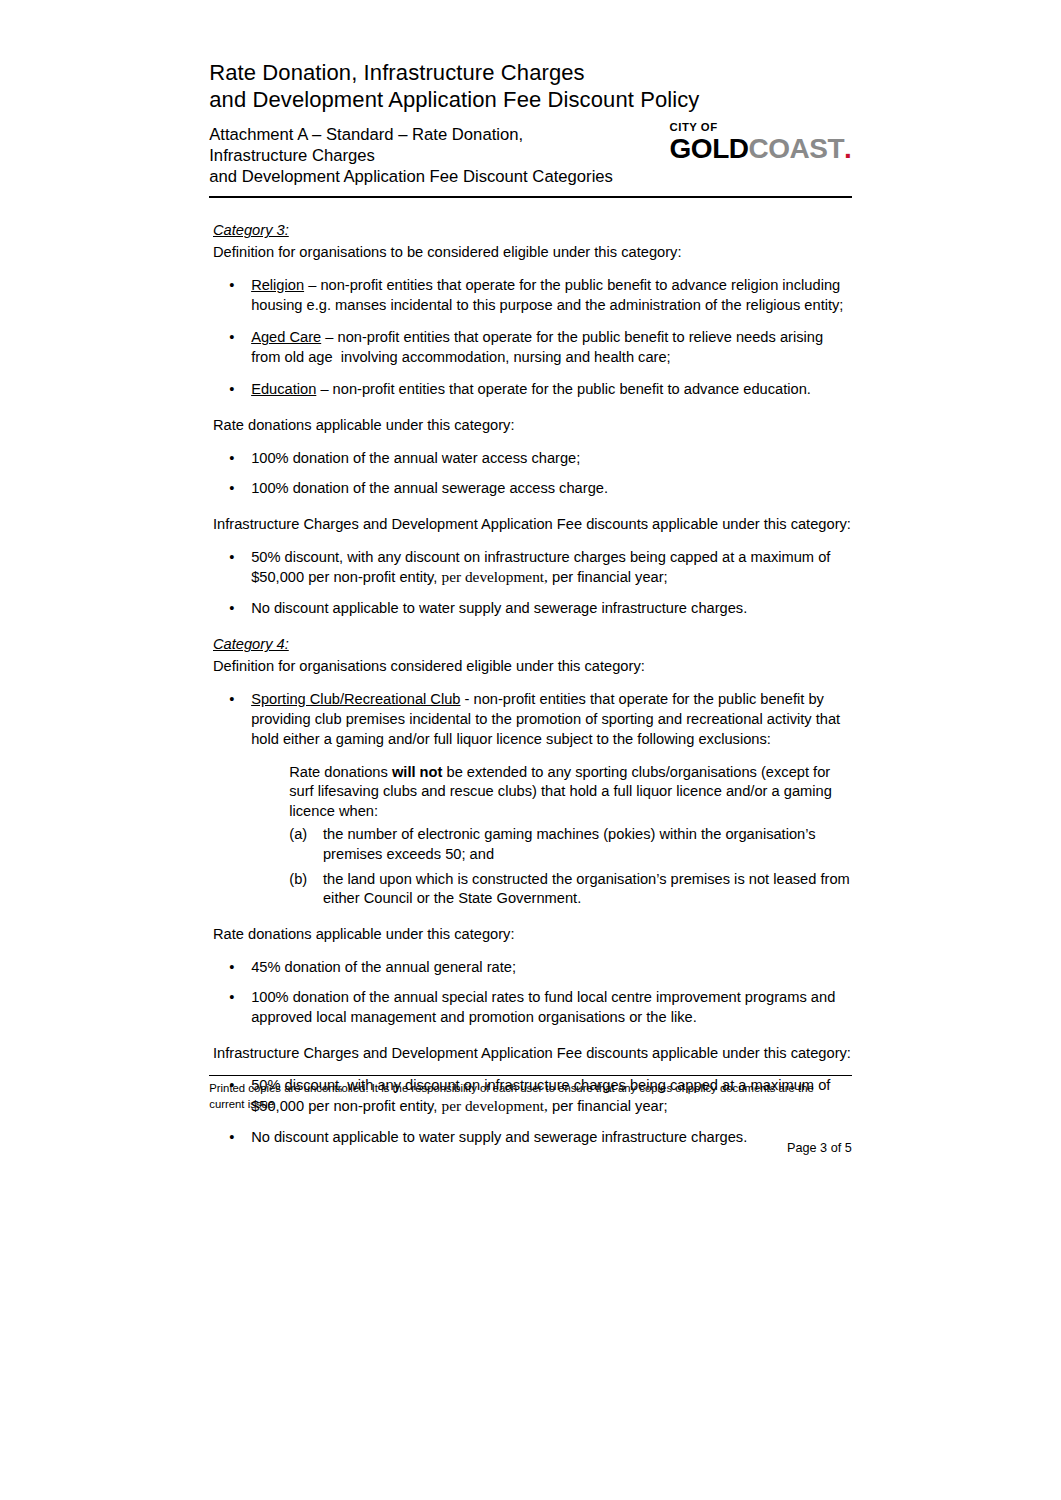Rate Donation, Infrastructure Charges
and Development Application Fee Discount Policy
Attachment A – Standard – Rate Donation, Infrastructure Charges
and Development Application Fee Discount Categories
CITY OF GOLD COAST.
Category 3:
Definition for organisations to be considered eligible under this category:
Religion – non-profit entities that operate for the public benefit to advance religion including housing e.g. manses incidental to this purpose and the administration of the religious entity;
Aged Care – non-profit entities that operate for the public benefit to relieve needs arising from old age involving accommodation, nursing and health care;
Education – non-profit entities that operate for the public benefit to advance education.
Rate donations applicable under this category:
100% donation of the annual water access charge;
100% donation of the annual sewerage access charge.
Infrastructure Charges and Development Application Fee discounts applicable under this category:
50% discount, with any discount on infrastructure charges being capped at a maximum of $50,000 per non-profit entity, per development, per financial year;
No discount applicable to water supply and sewerage infrastructure charges.
Category 4:
Definition for organisations considered eligible under this category:
Sporting Club/Recreational Club - non-profit entities that operate for the public benefit by providing club premises incidental to the promotion of sporting and recreational activity that hold either a gaming and/or full liquor licence subject to the following exclusions:
Rate donations will not be extended to any sporting clubs/organisations (except for surf lifesaving clubs and rescue clubs) that hold a full liquor licence and/or a gaming licence when:
the number of electronic gaming machines (pokies) within the organisation’s premises exceeds 50; and
the land upon which is constructed the organisation’s premises is not leased from either Council or the State Government.
Rate donations applicable under this category:
45% donation of the annual general rate;
100% donation of the annual special rates to fund local centre improvement programs and approved local management and promotion organisations or the like.
Infrastructure Charges and Development Application Fee discounts applicable under this category:
50% discount, with any discount on infrastructure charges being capped at a maximum of $50,000 per non-profit entity, per development, per financial year;
No discount applicable to water supply and sewerage infrastructure charges.
Printed copies are uncontrolled. It is the responsibility of each user to ensure that any copies of policy documents are the current issue
Page 3 of 5